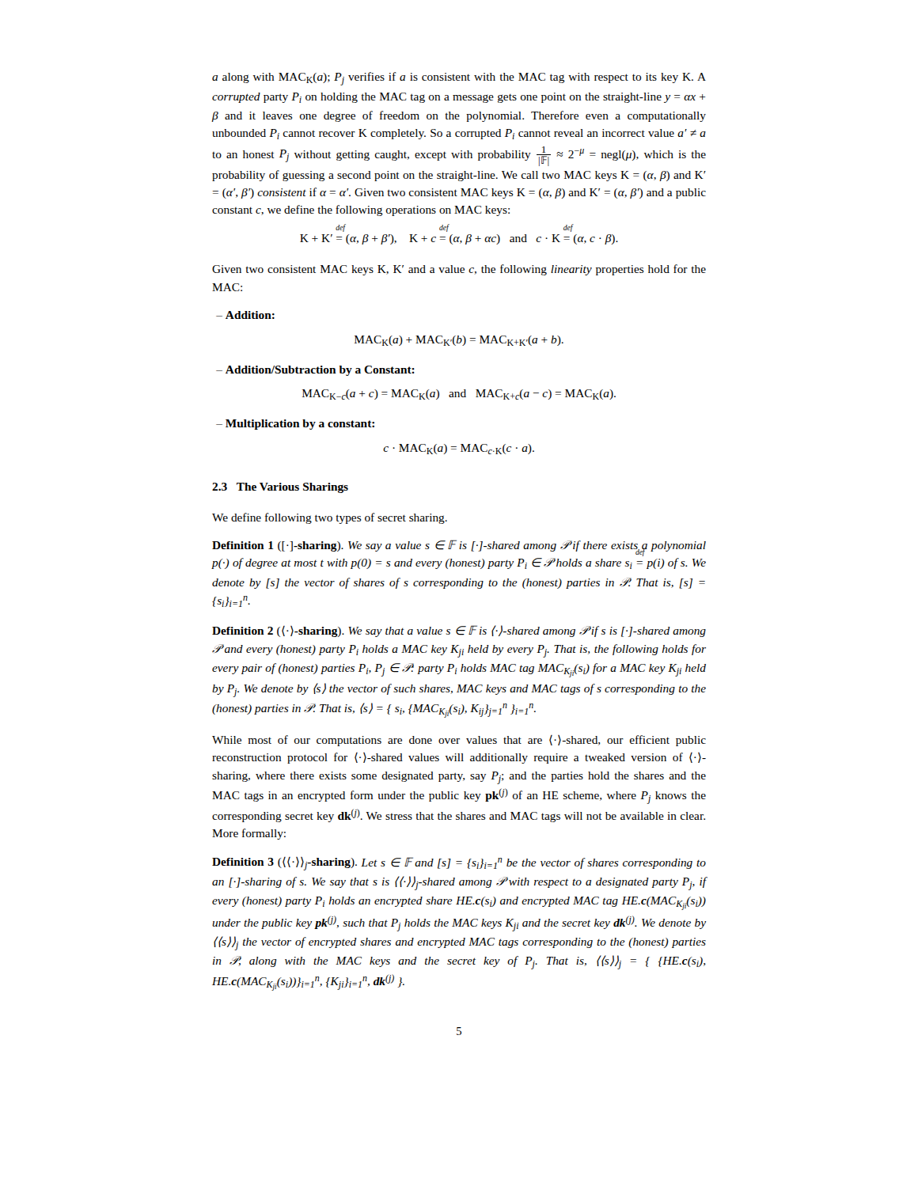a along with MACK(a); Pj verifies if a is consistent with the MAC tag with respect to its key K. A corrupted party Pi on holding the MAC tag on a message gets one point on the straight-line y = αx + β and it leaves one degree of freedom on the polynomial. Therefore even a computationally unbounded Pi cannot recover K completely. So a corrupted Pi cannot reveal an incorrect value a′ ≠ a to an honest Pj without getting caught, except with probability 1|𝔽| ≈ 2−μ = negl(μ), which is the probability of guessing a second point on the straight-line. We call two MAC keys K = (α, β) and K′ = (α′, β′) consistent if α = α′. Given two consistent MAC keys K = (α, β) and K′ = (α, β′) and a public constant c, we define the following operations on MAC keys:
K + K′ def= (α, β + β′), K + c def= (α, β + αc) and c · K def= (α, c · β).
Given two consistent MAC keys K, K′ and a value c, the following linearity properties hold for the MAC:
Addition:
MACK(a) + MACK′(b) = MACK+K′(a + b).
Addition/Subtraction by a Constant:
MACK−c(a + c) = MACK(a) and MACK+c(a − c) = MACK(a).
Multiplication by a constant:
c · MACK(a) = MACc·K(c · a).
2.3 The Various Sharings
We define following two types of secret sharing.
Definition 1 ([·]-sharing). We say a value s ∈ 𝔽 is [·]-shared among 𝒫 if there exists a polynomial p(·) of degree at most t with p(0) = s and every (honest) party Pi ∈ 𝒫 holds a share si def= p(i) of s. We denote by [s] the vector of shares of s corresponding to the (honest) parties in 𝒫. That is, [s] = {si}i=1 n.
Definition 2 (⟨·⟩-sharing). We say that a value s ∈ 𝔽 is ⟨·⟩-shared among 𝒫 if s is [·]-shared among 𝒫 and every (honest) party Pi holds a MAC key Kji held by every Pj. That is, the following holds for every pair of (honest) parties Pi, Pj ∈ 𝒫: party Pi holds MAC tag MACKji(si) for a MAC key Kji held by Pj. We denote by ⟨s⟩ the vector of such shares, MAC keys and MAC tags of s corresponding to the (honest) parties in 𝒫. That is, ⟨s⟩ = { si, {MACKji(si), Kij}j=1 n }i=1 n.
While most of our computations are done over values that are ⟨·⟩-shared, our efficient public reconstruction protocol for ⟨·⟩-shared values will additionally require a tweaked version of ⟨·⟩-sharing, where there exists some designated party, say Pj; and the parties hold the shares and the MAC tags in an encrypted form under the public key pk(j) of an HE scheme, where Pj knows the corresponding secret key dk(j). We stress that the shares and MAC tags will not be available in clear. More formally:
Definition 3 (⟨⟨·⟩⟩j-sharing). Let s ∈ 𝔽 and [s] = {si}i=1 n be the vector of shares corresponding to an [·]-sharing of s. We say that s is ⟨⟨·⟩⟩j-shared among 𝒫 with respect to a designated party Pj, if every (honest) party Pi holds an encrypted share HE.c(si) and encrypted MAC tag HE.c(MACKji(si)) under the public key pk(j), such that Pj holds the MAC keys Kji and the secret key dk(j). We denote by ⟨⟨s⟩⟩j the vector of encrypted shares and encrypted MAC tags corresponding to the (honest) parties in 𝒫, along with the MAC keys and the secret key of Pj. That is, ⟨⟨s⟩⟩j = { {HE.c(si), HE.c(MACKji(si))}i=1 n, {Kji}i=1 n, dk(j) }.
5